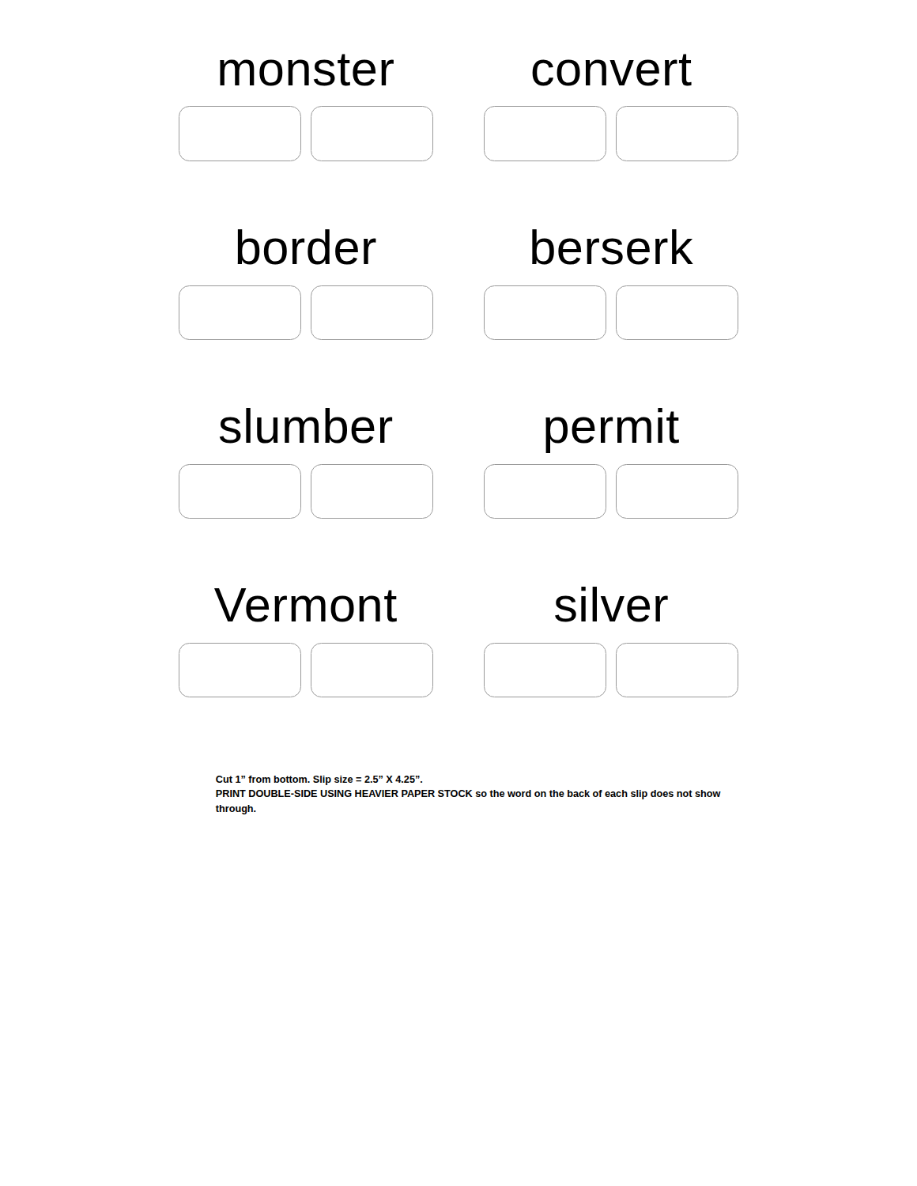monster
convert
border
berserk
slumber
permit
Vermont
silver
Cut 1” from bottom. Slip size = 2.5” X 4.25”.
PRINT DOUBLE-SIDE USING HEAVIER PAPER STOCK so the word on the back of each slip does not show through.